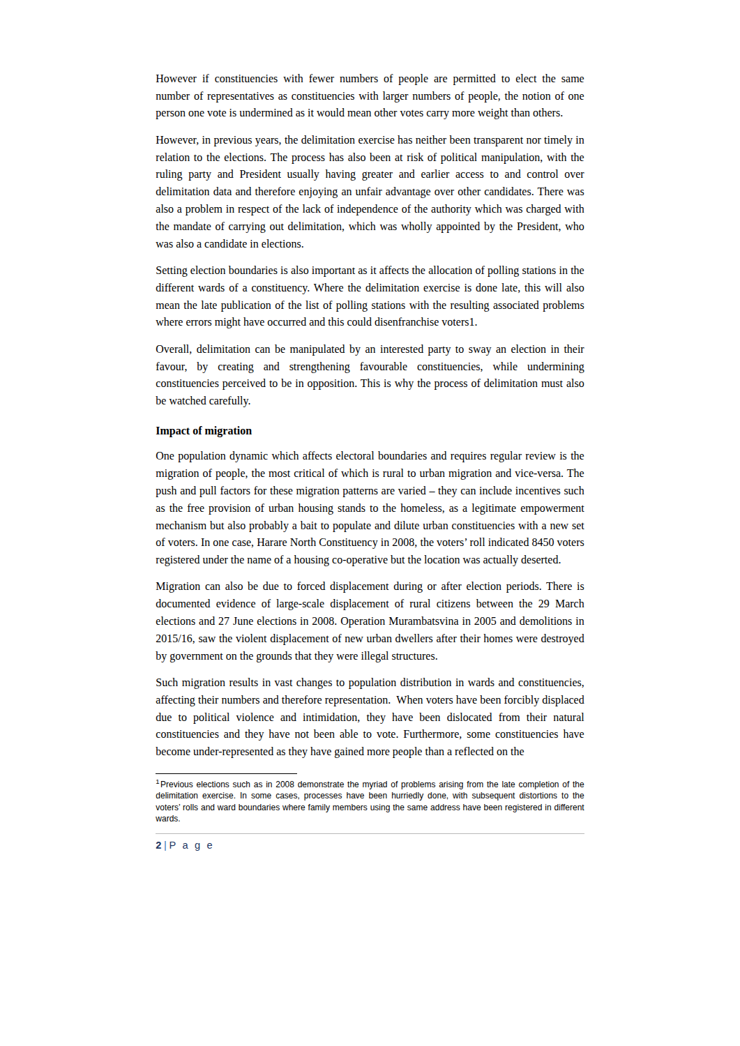However if constituencies with fewer numbers of people are permitted to elect the same number of representatives as constituencies with larger numbers of people, the notion of one person one vote is undermined as it would mean other votes carry more weight than others.
However, in previous years, the delimitation exercise has neither been transparent nor timely in relation to the elections. The process has also been at risk of political manipulation, with the ruling party and President usually having greater and earlier access to and control over delimitation data and therefore enjoying an unfair advantage over other candidates. There was also a problem in respect of the lack of independence of the authority which was charged with the mandate of carrying out delimitation, which was wholly appointed by the President, who was also a candidate in elections.
Setting election boundaries is also important as it affects the allocation of polling stations in the different wards of a constituency. Where the delimitation exercise is done late, this will also mean the late publication of the list of polling stations with the resulting associated problems where errors might have occurred and this could disenfranchise voters1.
Overall, delimitation can be manipulated by an interested party to sway an election in their favour, by creating and strengthening favourable constituencies, while undermining constituencies perceived to be in opposition. This is why the process of delimitation must also be watched carefully.
Impact of migration
One population dynamic which affects electoral boundaries and requires regular review is the migration of people, the most critical of which is rural to urban migration and vice-versa. The push and pull factors for these migration patterns are varied – they can include incentives such as the free provision of urban housing stands to the homeless, as a legitimate empowerment mechanism but also probably a bait to populate and dilute urban constituencies with a new set of voters. In one case, Harare North Constituency in 2008, the voters’ roll indicated 8450 voters registered under the name of a housing co-operative but the location was actually deserted.
Migration can also be due to forced displacement during or after election periods. There is documented evidence of large-scale displacement of rural citizens between the 29 March elections and 27 June elections in 2008. Operation Murambatsvina in 2005 and demolitions in 2015/16, saw the violent displacement of new urban dwellers after their homes were destroyed by government on the grounds that they were illegal structures.
Such migration results in vast changes to population distribution in wards and constituencies, affecting their numbers and therefore representation. When voters have been forcibly displaced due to political violence and intimidation, they have been dislocated from their natural constituencies and they have not been able to vote. Furthermore, some constituencies have become under-represented as they have gained more people than a reflected on the
1 Previous elections such as in 2008 demonstrate the myriad of problems arising from the late completion of the delimitation exercise. In some cases, processes have been hurriedly done, with subsequent distortions to the voters’ rolls and ward boundaries where family members using the same address have been registered in different wards.
2|P a g e